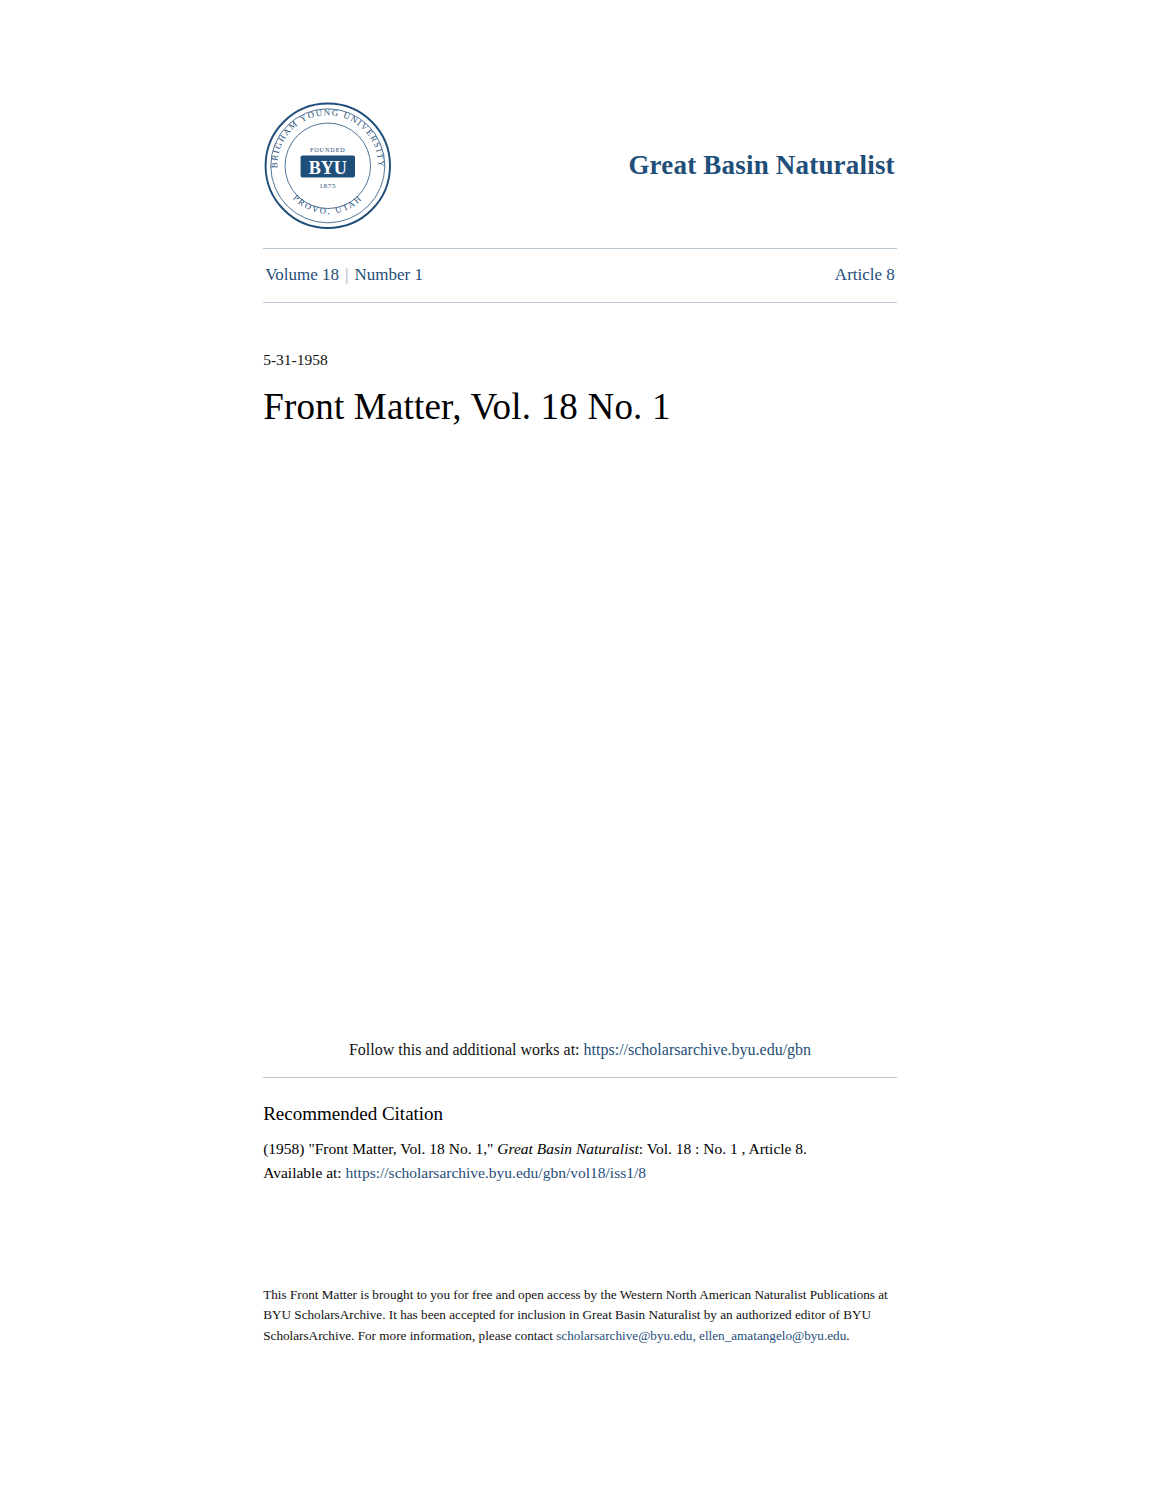BRIGHAM YOUNG UNIVERSITY PROVO, UTAH FOUNDED BYU 1875
Great Basin Naturalist
Volume 18|Number 1
Article 8
5-31-1958
Front Matter, Vol. 18 No. 1
Follow this and additional works at: https://scholarsarchive.byu.edu/gbn
Recommended Citation
(1958) "Front Matter, Vol. 18 No. 1," Great Basin Naturalist: Vol. 18 : No. 1 , Article 8.
Available at: https://scholarsarchive.byu.edu/gbn/vol18/iss1/8
This Front Matter is brought to you for free and open access by the Western North American Naturalist Publications at BYU ScholarsArchive. It has been accepted for inclusion in Great Basin Naturalist by an authorized editor of BYU ScholarsArchive. For more information, please contact scholarsarchive@byu.edu, ellen_amatangelo@byu.edu.